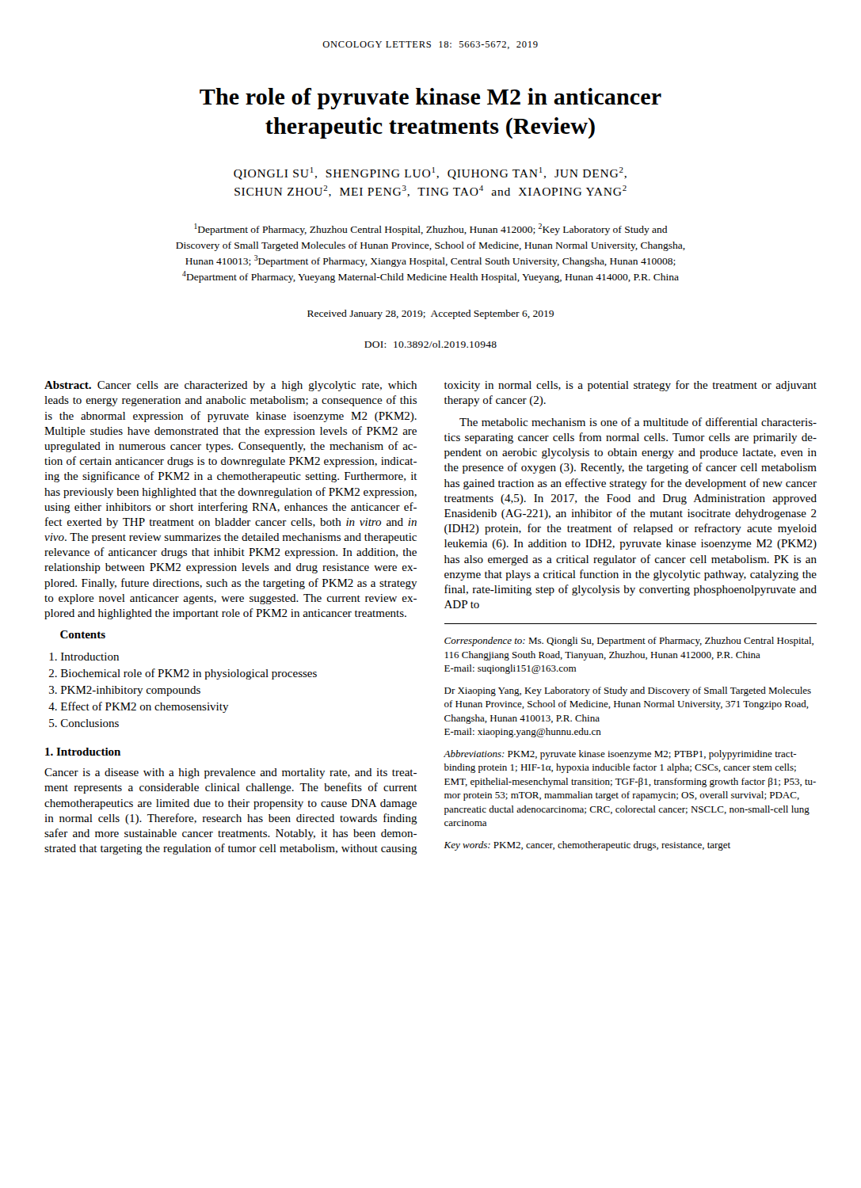ONCOLOGY LETTERS 18: 5663-5672, 2019
The role of pyruvate kinase M2 in anticancer
therapeutic treatments (Review)
QIONGLI SU1, SHENGPING LUO1, QIUHONG TAN1, JUN DENG2,
SICHUN ZHOU2, MEI PENG3, TING TAO4 and XIAOPING YANG2
1Department of Pharmacy, Zhuzhou Central Hospital, Zhuzhou, Hunan 412000; 2Key Laboratory of Study and
Discovery of Small Targeted Molecules of Hunan Province, School of Medicine, Hunan Normal University, Changsha,
Hunan 410013; 3Department of Pharmacy, Xiangya Hospital, Central South University, Changsha, Hunan 410008;
4Department of Pharmacy, Yueyang Maternal-Child Medicine Health Hospital, Yueyang, Hunan 414000, P.R. China
Received January 28, 2019; Accepted September 6, 2019
DOI: 10.3892/ol.2019.10948
Abstract. Cancer cells are characterized by a high glycolytic rate, which leads to energy regeneration and anabolic metabolism; a consequence of this is the abnormal expression of pyruvate kinase isoenzyme M2 (PKM2). Multiple studies have demonstrated that the expression levels of PKM2 are upregulated in numerous cancer types. Consequently, the mechanism of action of certain anticancer drugs is to downregulate PKM2 expression, indicating the significance of PKM2 in a chemotherapeutic setting. Furthermore, it has previously been highlighted that the downregulation of PKM2 expression, using either inhibitors or short interfering RNA, enhances the anticancer effect exerted by THP treatment on bladder cancer cells, both in vitro and in vivo. The present review summarizes the detailed mechanisms and therapeutic relevance of anticancer drugs that inhibit PKM2 expression. In addition, the relationship between PKM2 expression levels and drug resistance were explored. Finally, future directions, such as the targeting of PKM2 as a strategy to explore novel anticancer agents, were suggested. The current review explored and highlighted the important role of PKM2 in anticancer treatments.
Contents
Introduction
Biochemical role of PKM2 in physiological processes
PKM2-inhibitory compounds
Effect of PKM2 on chemosensivity
Conclusions
1. Introduction
Cancer is a disease with a high prevalence and mortality rate, and its treatment represents a considerable clinical challenge. The benefits of current chemotherapeutics are limited due to their propensity to cause DNA damage in normal cells (1). Therefore, research has been directed towards finding safer and more sustainable cancer treatments. Notably, it has been demonstrated that targeting the regulation of tumor cell metabolism, without causing toxicity in normal cells, is a potential strategy for the treatment or adjuvant therapy of cancer (2).
The metabolic mechanism is one of a multitude of differential characteristics separating cancer cells from normal cells. Tumor cells are primarily dependent on aerobic glycolysis to obtain energy and produce lactate, even in the presence of oxygen (3). Recently, the targeting of cancer cell metabolism has gained traction as an effective strategy for the development of new cancer treatments (4,5). In 2017, the Food and Drug Administration approved Enasidenib (AG-221), an inhibitor of the mutant isocitrate dehydrogenase 2 (IDH2) protein, for the treatment of relapsed or refractory acute myeloid leukemia (6). In addition to IDH2, pyruvate kinase isoenzyme M2 (PKM2) has also emerged as a critical regulator of cancer cell metabolism. PK is an enzyme that plays a critical function in the glycolytic pathway, catalyzing the final, rate-limiting step of glycolysis by converting phosphoenolpyruvate and ADP to
Correspondence to: Ms. Qiongli Su, Department of Pharmacy, Zhuzhou Central Hospital, 116 Changjiang South Road, Tianyuan, Zhuzhou, Hunan 412000, P.R. China
E-mail: suqiongli151@163.com
Dr Xiaoping Yang, Key Laboratory of Study and Discovery of Small Targeted Molecules of Hunan Province, School of Medicine, Hunan Normal University, 371 Tongzipo Road, Changsha, Hunan 410013, P.R. China
E-mail: xiaoping.yang@hunnu.edu.cn
Abbreviations: PKM2, pyruvate kinase isoenzyme M2; PTBP1, polypyrimidine tract-binding protein 1; HIF-1α, hypoxia inducible factor 1 alpha; CSCs, cancer stem cells; EMT, epithelial-mesenchymal transition; TGF-β1, transforming growth factor β1; P53, tumor protein 53; mTOR, mammalian target of rapamycin; OS, overall survival; PDAC, pancreatic ductal adenocarcinoma; CRC, colorectal cancer; NSCLC, non-small-cell lung carcinoma
Key words: PKM2, cancer, chemotherapeutic drugs, resistance, target